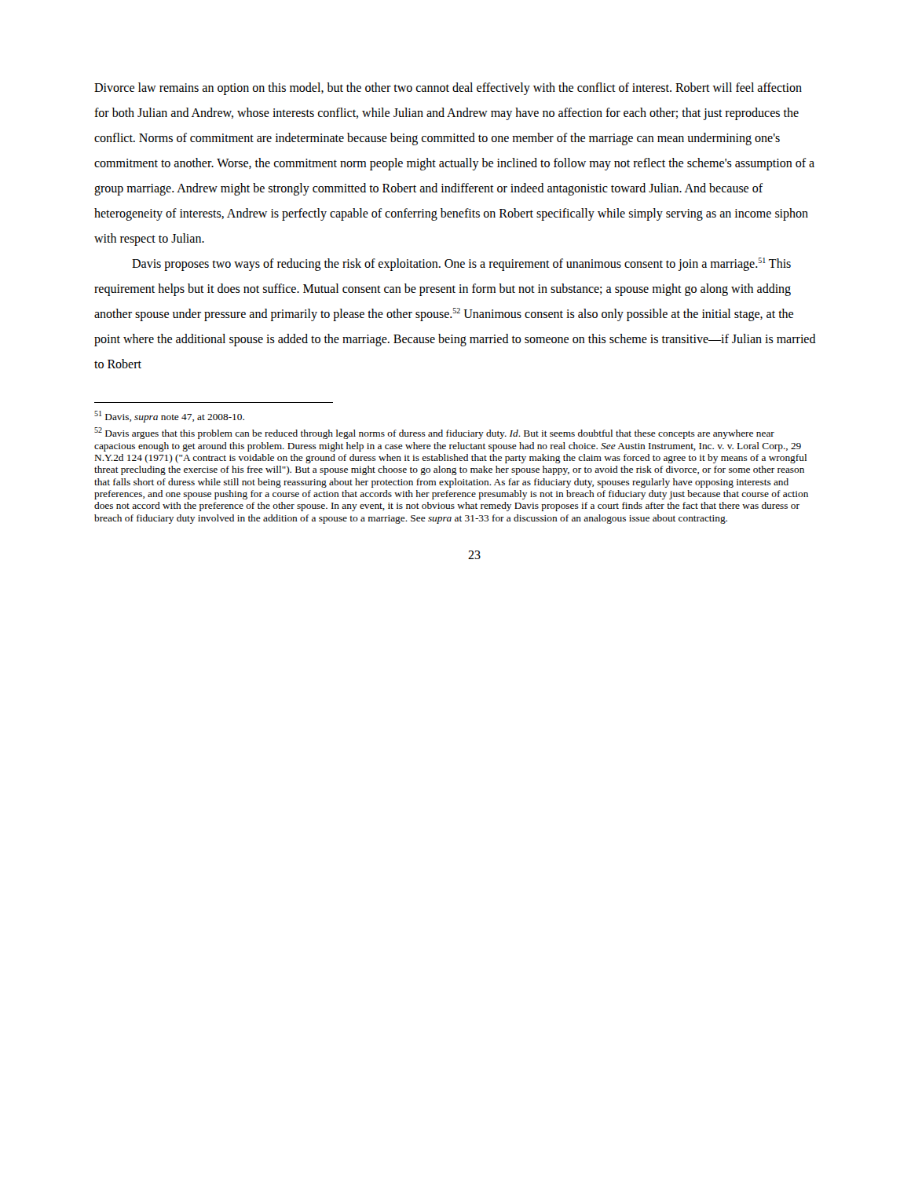Divorce law remains an option on this model, but the other two cannot deal effectively with the conflict of interest. Robert will feel affection for both Julian and Andrew, whose interests conflict, while Julian and Andrew may have no affection for each other; that just reproduces the conflict. Norms of commitment are indeterminate because being committed to one member of the marriage can mean undermining one's commitment to another. Worse, the commitment norm people might actually be inclined to follow may not reflect the scheme's assumption of a group marriage. Andrew might be strongly committed to Robert and indifferent or indeed antagonistic toward Julian. And because of heterogeneity of interests, Andrew is perfectly capable of conferring benefits on Robert specifically while simply serving as an income siphon with respect to Julian.
Davis proposes two ways of reducing the risk of exploitation. One is a requirement of unanimous consent to join a marriage.51 This requirement helps but it does not suffice. Mutual consent can be present in form but not in substance; a spouse might go along with adding another spouse under pressure and primarily to please the other spouse.52 Unanimous consent is also only possible at the initial stage, at the point where the additional spouse is added to the marriage. Because being married to someone on this scheme is transitive—if Julian is married to Robert
51 Davis, supra note 47, at 2008-10.
52 Davis argues that this problem can be reduced through legal norms of duress and fiduciary duty. Id. But it seems doubtful that these concepts are anywhere near capacious enough to get around this problem. Duress might help in a case where the reluctant spouse had no real choice. See Austin Instrument, Inc. v. v. Loral Corp., 29 N.Y.2d 124 (1971) ("A contract is voidable on the ground of duress when it is established that the party making the claim was forced to agree to it by means of a wrongful threat precluding the exercise of his free will"). But a spouse might choose to go along to make her spouse happy, or to avoid the risk of divorce, or for some other reason that falls short of duress while still not being reassuring about her protection from exploitation. As far as fiduciary duty, spouses regularly have opposing interests and preferences, and one spouse pushing for a course of action that accords with her preference presumably is not in breach of fiduciary duty just because that course of action does not accord with the preference of the other spouse. In any event, it is not obvious what remedy Davis proposes if a court finds after the fact that there was duress or breach of fiduciary duty involved in the addition of a spouse to a marriage. See supra at 31-33 for a discussion of an analogous issue about contracting.
23